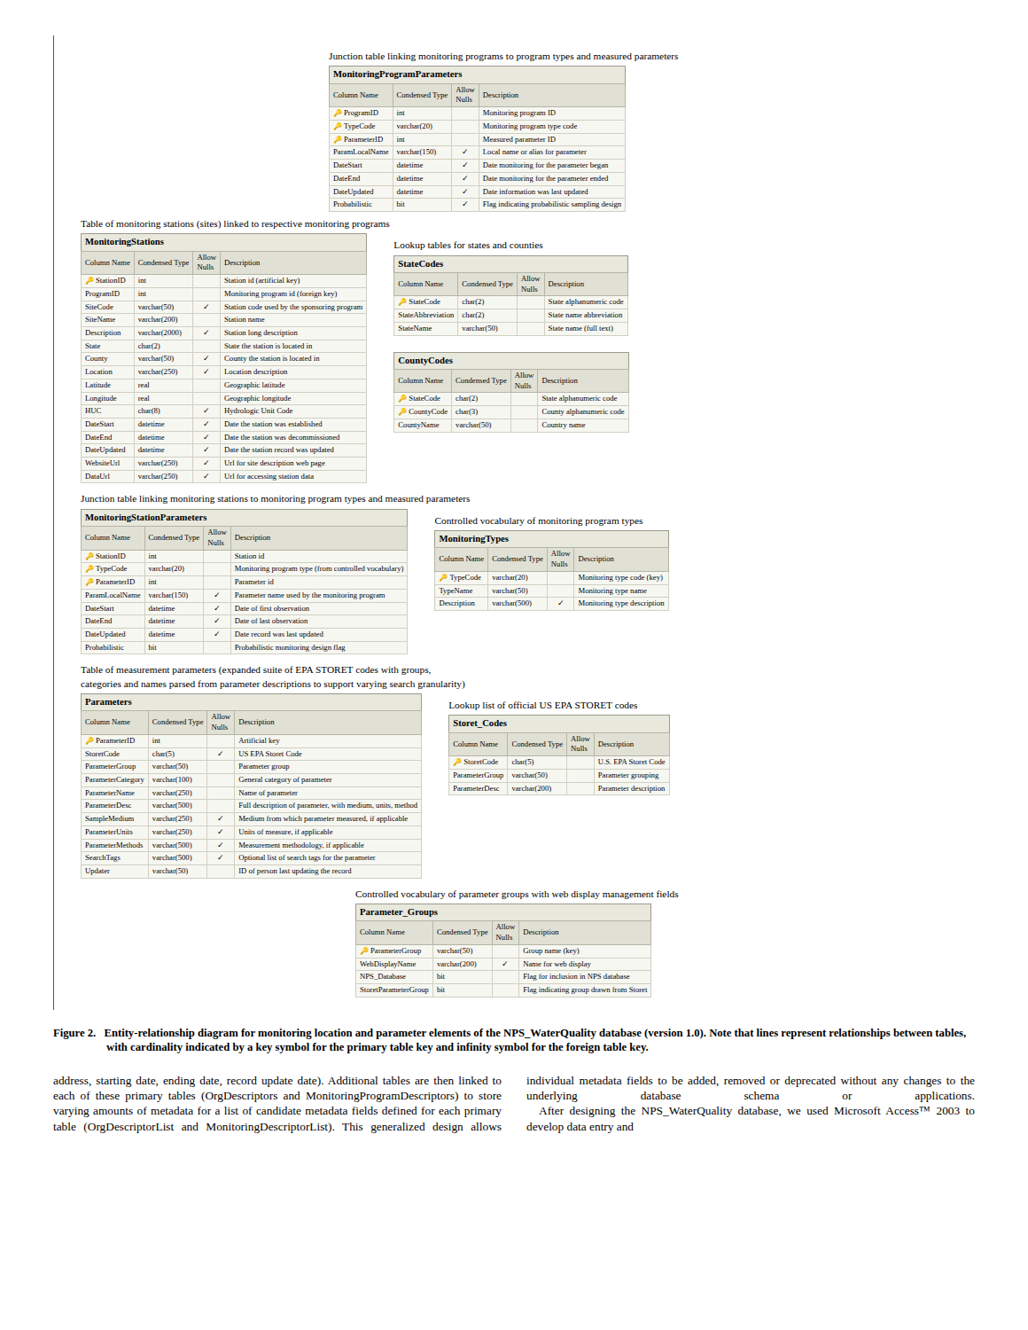Junction table linking monitoring programs to program types and measured parameters
MonitoringProgramParameters
| Column Name | Condensed Type | Allow Nulls | Description |
| --- | --- | --- | --- |
| ProgramID | int | | Monitoring program ID |
| TypeCode | varchar(20) | | Monitoring program type code |
| ParameterID | int | | Measured parameter ID |
| ParamLocalName | varchar(150) | ✓ | Local name or alias for parameter |
| DateStart | datetime | ✓ | Date monitoring for the parameter began |
| DateEnd | datetime | ✓ | Date monitoring for the parameter ended |
| DateUpdated | datetime | ✓ | Date information was last updated |
| Probabilistic | bit | ✓ | Flag indicating probabilistic sampling design |
Table of monitoring stations (sites) linked to respective monitoring programs
MonitoringStations
| Column Name | Condensed Type | Allow Nulls | Description |
| --- | --- | --- | --- |
| StationID | int | | Station id (artificial key) |
| ProgramID | int | | Monitoring program id (foreign key) |
| SiteCode | varchar(50) | ✓ | Station code used by the sponsoring program |
| SiteName | varchar(200) | | Station name |
| Description | varchar(2000) | ✓ | Station long description |
| State | char(2) | | State the station is located in |
| County | varchar(50) | ✓ | County the station is located in |
| Location | varchar(250) | ✓ | Location description |
| Latitude | real | | Geographic latitude |
| Longitude | real | | Geographic longitude |
| HUC | char(8) | ✓ | Hydrologic Unit Code |
| DateStart | datetime | ✓ | Date the station was established |
| DateEnd | datetime | ✓ | Date the station was decommissioned |
| DateUpdated | datetime | ✓ | Date the station record was updated |
| WebsiteUrl | varchar(250) | ✓ | Url for site description web page |
| DataUrl | varchar(250) | ✓ | Url for accessing station data |
Lookup tables for states and counties
StateCodes
| Column Name | Condensed Type | Allow Nulls | Description |
| --- | --- | --- | --- |
| StateCode | char(2) | | State alphanumeric code |
| StateAbbreviation | char(2) | | State name abbreviation |
| StateName | varchar(50) | | State name (full text) |
CountyCodes
| Column Name | Condensed Type | Allow Nulls | Description |
| --- | --- | --- | --- |
| StateCode | char(2) | | State alphanumeric code |
| CountyCode | char(3) | | County alphanumeric code |
| CountyName | varchar(50) | | Country name |
Junction table linking monitoring stations to monitoring program types and measured parameters
MonitoringStationParameters
| Column Name | Condensed Type | Allow Nulls | Description |
| --- | --- | --- | --- |
| StationID | int | | Station id |
| TypeCode | varchar(20) | | Monitoring program type (from controlled vocabulary) |
| ParameterID | int | | Parameter id |
| ParamLocalName | varchar(150) | ✓ | Parameter name used by the monitoring program |
| DateStart | datetime | ✓ | Date of first observation |
| DateEnd | datetime | ✓ | Date of last observation |
| DateUpdated | datetime | ✓ | Date record was last updated |
| Probabilistic | bit | | Probabilistic monitoring design flag |
Controlled vocabulary of monitoring program types
MonitoringTypes
| Column Name | Condensed Type | Allow Nulls | Description |
| --- | --- | --- | --- |
| TypeCode | varchar(20) | | Monitoring type code (key) |
| TypeName | varchar(50) | | Monitoring type name |
| Description | varchar(500) | ✓ | Monitoring type description |
Table of measurement parameters (expanded suite of EPA STORET codes with groups,
categories and names parsed from parameter descriptions to support varying search granularity)
Parameters
| Column Name | Condensed Type | Allow Nulls | Description |
| --- | --- | --- | --- |
| ParameterID | int | | Artificial key |
| StoretCode | char(5) | ✓ | US EPA Storet Code |
| ParameterGroup | varchar(50) | | Parameter group |
| ParameterCategory | varchar(100) | | General category of parameter |
| ParameterName | varchar(250) | | Name of parameter |
| ParameterDesc | varchar(500) | | Full description of parameter, with medium, units, method |
| SampleMedium | varchar(250) | ✓ | Medium from which parameter measured, if applicable |
| ParameterUnits | varchar(250) | ✓ | Units of measure, if applicable |
| ParameterMethods | varchar(500) | ✓ | Measurement methodology, if applicable |
| SearchTags | varchar(500) | ✓ | Optional list of search tags for the parameter |
| Updater | varchar(50) | | ID of person last updating the record |
Lookup list of official US EPA STORET codes
Storet_Codes
| Column Name | Condensed Type | Allow Nulls | Description |
| --- | --- | --- | --- |
| StoretCode | char(5) | | U.S. EPA Storet Code |
| ParameterGroup | varchar(50) | | Parameter grouping |
| ParameterDesc | varchar(200) | | Parameter description |
Controlled vocabulary of parameter groups with web display management fields
Parameter_Groups
| Column Name | Condensed Type | Allow Nulls | Description |
| --- | --- | --- | --- |
| ParameterGroup | varchar(50) | | Group name (key) |
| WebDisplayName | varchar(200) | ✓ | Name for web display |
| NPS_Database | bit | | Flag for inclusion in NPS database |
| StoretParameterGroup | bit | | Flag indicating group drawn from Storet |
Figure 2. Entity-relationship diagram for monitoring location and parameter elements of the NPS_WaterQuality database (version 1.0). Note that lines represent relationships between tables, with cardinality indicated by a key symbol for the primary table key and infinity symbol for the foreign table key.
address, starting date, ending date, record update date). Additional tables are then linked to each of these primary tables (OrgDescriptors and MonitoringProgramDescriptors) to store varying amounts of metadata for a list of candidate metadata fields defined for each primary table (OrgDescriptorList and MonitoringDescriptorList). This generalized design allows individual metadata fields to be added, removed or deprecated without any changes to the underlying database schema or applications.
After designing the NPS_WaterQuality database, we used Microsoft Access™ 2003 to develop data entry and